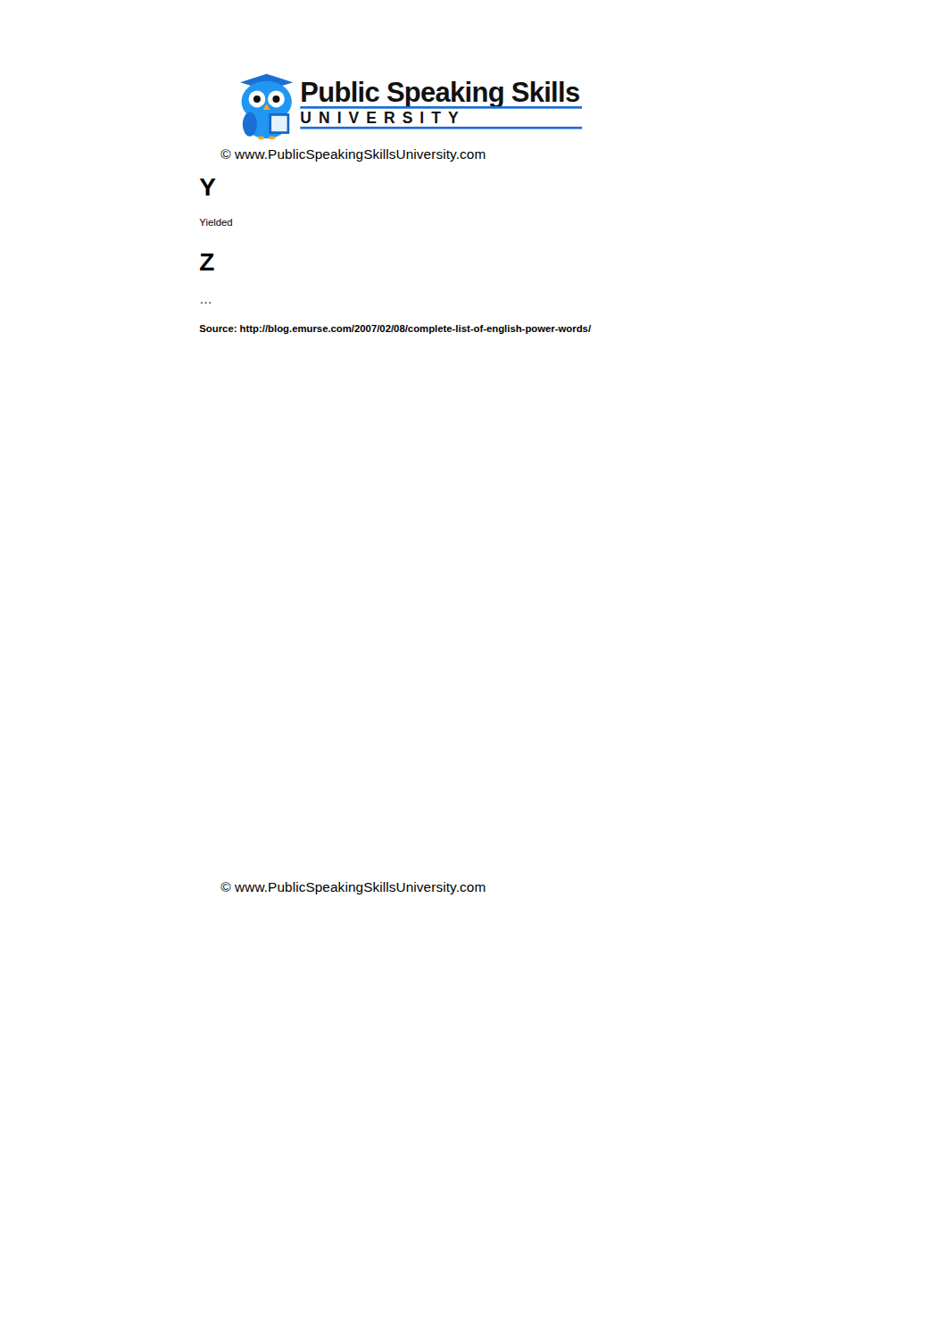Public Speaking Skills UNIVERSITY
© www.PublicSpeakingSkillsUniversity.com
Y
Yielded
Z
…
Source: http://blog.emurse.com/2007/02/08/complete-list-of-english-power-words/
© www.PublicSpeakingSkillsUniversity.com